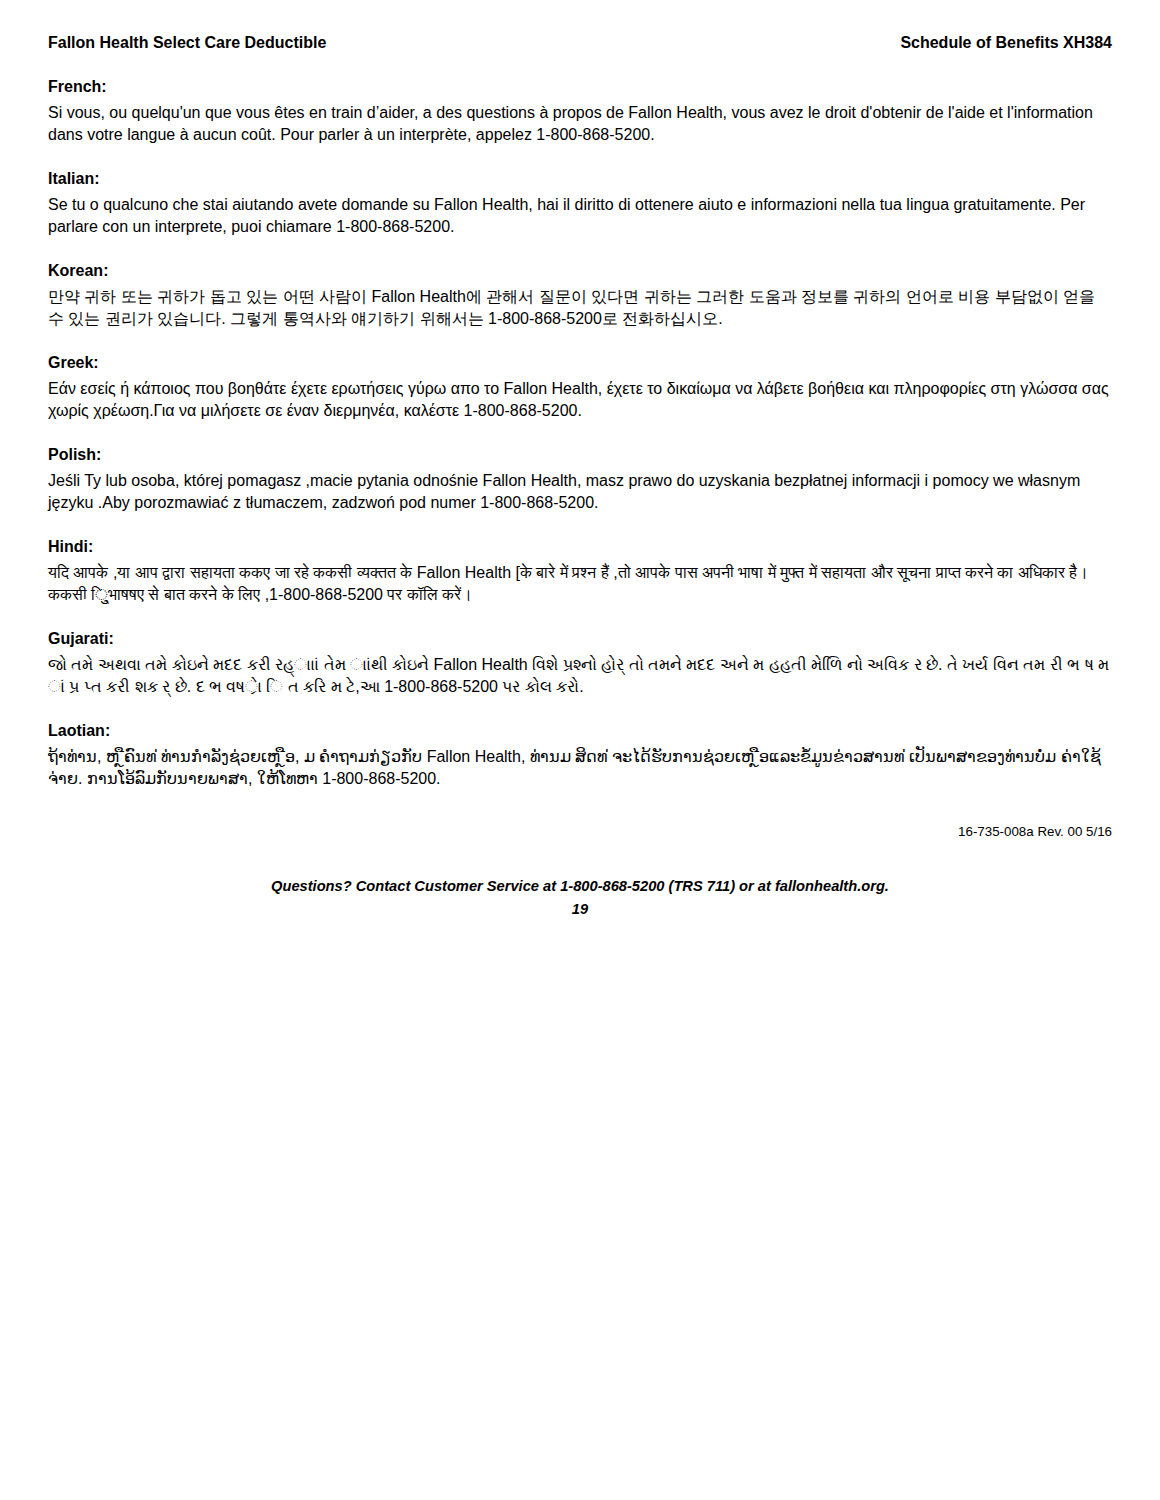Fallon Health Select Care Deductible Schedule of Benefits XH384
French:
Si vous, ou quelqu'un que vous êtes en train d’aider, a des questions à propos de Fallon Health, vous avez le droit d'obtenir de l'aide et l'information dans votre langue à aucun coût. Pour parler à un interprète, appelez 1-800-868-5200.
Italian:
Se tu o qualcuno che stai aiutando avete domande su Fallon Health, hai il diritto di ottenere aiuto e informazioni nella tua lingua gratuitamente. Per parlare con un interprete, puoi chiamare 1-800-868-5200.
Korean:
만약 귀하 또는 귀하가 돕고 있는 어떤 사람이 Fallon Health에 관해서 질문이 있다면 귀하는 그러한 도움과 정보를 귀하의 언어로 비용 부담없이 얻을 수 있는 권리가 있습니다. 그렇게 통역사와 얘기하기 위해서는 1-800-868-5200로 전화하십시오.
Greek:
Εάν εσείς ή κάποιος που βοηθάτε έχετε ερωτήσεις γύρω απο το Fallon Health, έχετε το δικαίωμα να λάβετε βοήθεια και πληροφορίες στη γλώσσα σας χωρίς χρέωση.Για να μιλήσετε σε έναν διερμηνέα, καλέστε 1-800-868-5200.
Polish:
Jeśli Ty lub osoba, której pomagasz ,macie pytania odnośnie Fallon Health, masz prawo do uzyskania bezpłatnej informacji i pomocy we własnym języku .Aby porozmawiać z tłumaczem, zadzwoń pod numer 1-800-868-5200.
Hindi:
यदि आपके ,या आप द्वारा सहायता ककए जा रहे ककसी व्यक्तत के Fallon Health [के बारे में प्रश्न हैं ,तो आपके पास अपनी भाषा में मुफ्त में सहायता और सूचना प्राप्त करने का अधिकार है। ककसी ि्ुभाषषए से बात करने के लिए ,1-800-868-5200 पर कॉलि करें।
Gujarati:
જો તમે અથવા તમે કોઇને મદદ કરી રહ્ાાાં તેમ ાાંથી કોઇને Fallon Health વિશે પ્રશ્નો હોર્ તો તમને મદદ અને મ હહતી મેળિિ નો અવિક ર છે. તે ખર્ય વિન તમ રી ભ ષ મ ાં પ્ર પ્ત કરી શક ર્ છે. દ ભ વષર્ાે િ ત કરિ મ ટે,આ 1-800-868-5200 પર કોલ કરો.
Laotian:
ຖ້າທ່ານ, ຫ ຼືຄົນທ ່ທ່ານກໍາລັງຊ່ວຍເຫ ຼືອ, ມ ຄໍາຖາມກ່ຽວກັບ Fallon Health, ທ່ານມ ສິດທ ່ຈະໄດ້ຮັບການຊ່ວຍເຫ ຼືອແລະຂໍ້ມູນຂ່າວສານທ ່ເປັນພາສາຂອງທ່ານບໍ່ມ ຄ່າໃຊ້ຈ່າຍ. ການໂອ້ລົມກັບນາຍພາສາ, ໃຫ້ໂທຫາ 1-800-868-5200.
16-735-008a Rev. 00 5/16
Questions? Contact Customer Service at 1-800-868-5200 (TRS 711) or at fallonhealth.org.
19